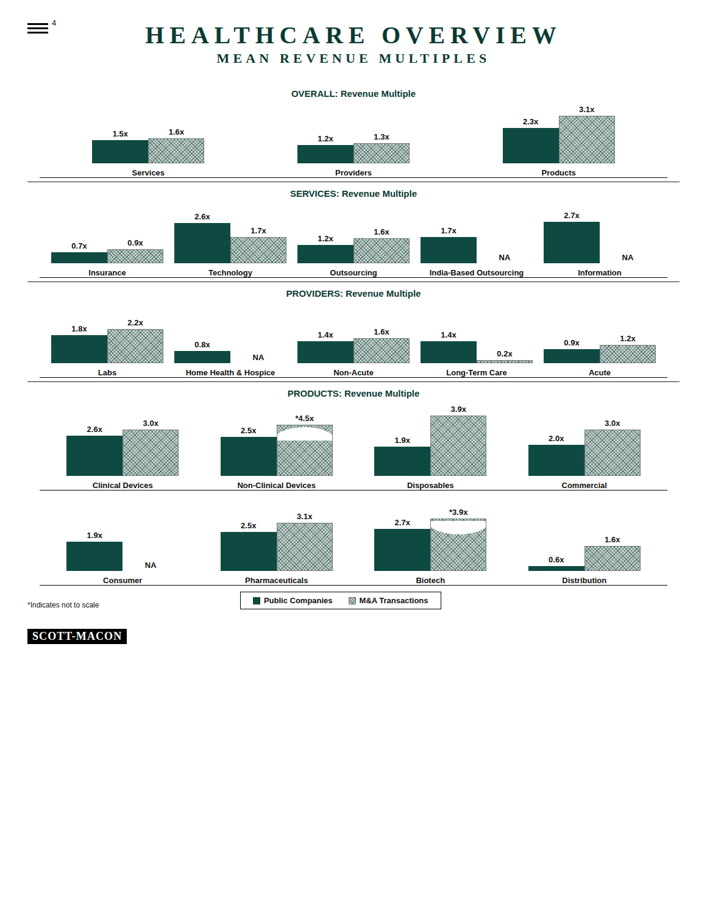4
HEALTHCARE OVERVIEW
MEAN REVENUE MULTIPLES
OVERALL: Revenue Multiple
1.5x
1.6x
Services
1.2x
1.3x
Providers
2.3x
3.1x
Products
SERVICES: Revenue Multiple
0.7x
0.9x
Insurance
2.6x
1.7x
Technology
1.2x
1.6x
Outsourcing
1.7x
NA
India-Based Outsourcing
2.7x
NA
Information
PROVIDERS: Revenue Multiple
1.8x
2.2x
Labs
0.8x
NA
Home Health & Hospice
1.4x
1.6x
Non-Acute
1.4x
0.2x
Long-Term Care
0.9x
1.2x
Acute
PRODUCTS: Revenue Multiple
2.6x
3.0x
Clinical Devices
2.5x
*4.5x
Non-Clinical Devices
1.9x
3.9x
Disposables
2.0x
3.0x
Commercial
1.9x
NA
Consumer
2.5x
3.1x
Pharmaceuticals
2.7x
*3.9x
Biotech
0.6x
1.6x
Distribution
*Indicates not to scale
Public Companies M&A Transactions
SCOTT-MACON